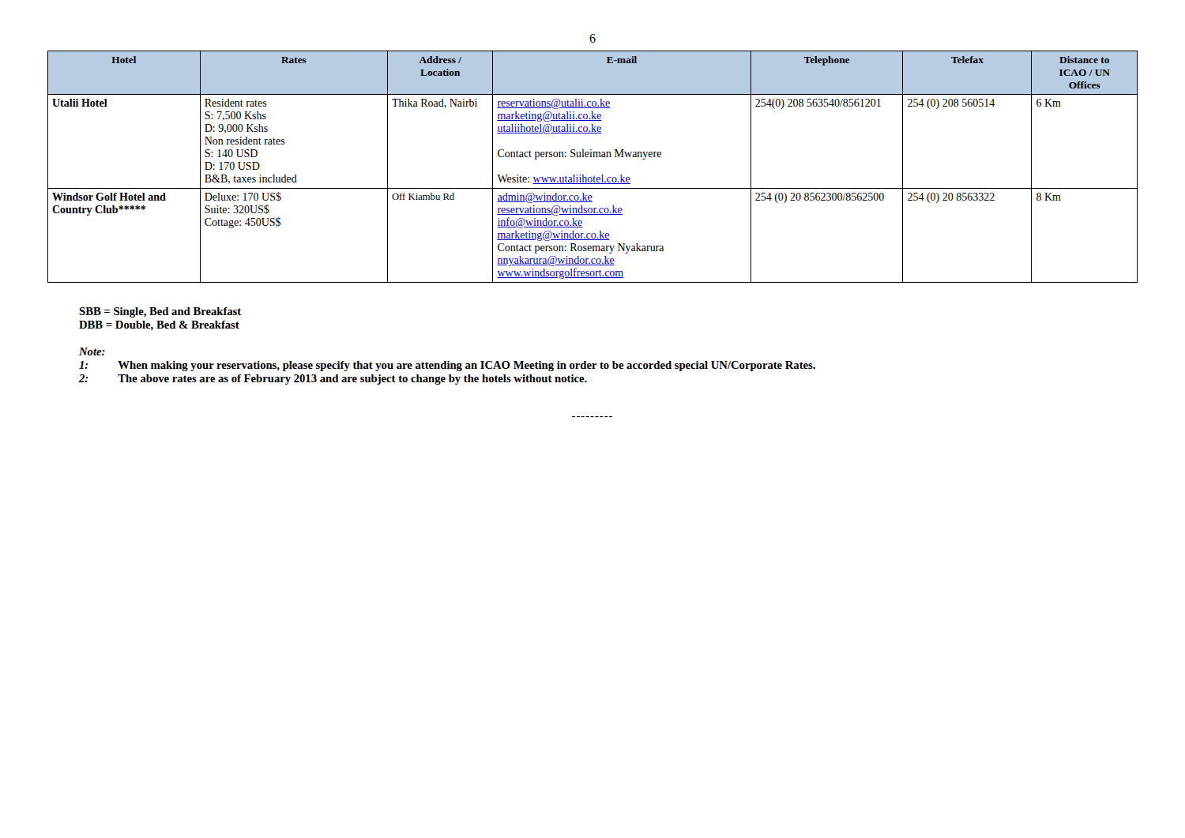6
| Hotel | Rates | Address / Location | E-mail | Telephone | Telefax | Distance to ICAO / UN Offices |
| --- | --- | --- | --- | --- | --- | --- |
| Utalii Hotel | Resident rates S: 7,500 Kshs D: 9,000 Kshs Non resident rates S: 140 USD D: 170 USD B&B, taxes included | Thika Road, Nairbi | reservations@utalii.co.ke marketing@utalii.co.ke utaliihotel@utalii.co.ke Contact person: Suleiman Mwanyere Wesite: www.utaliihotel.co.ke | 254(0) 208 563540/8561201 | 254 (0) 208 560514 | 6 Km |
| Windsor Golf Hotel and Country Club***** | Deluxe: 170 US$ Suite: 320US$ Cottage: 450US$ | Off Kiambu Rd | admin@windor.co.ke reservations@windsor.co.ke info@windor.co.ke marketing@windor.co.ke Contact person: Rosemary Nyakarura nnyakarura@windor.co.ke www.windsorgolfresort.com | 254 (0) 20 8562300/8562500 | 254 (0) 20 8563322 | 8 Km |
SBB = Single, Bed and Breakfast
DBB = Double, Bed & Breakfast
Note:
1: When making your reservations, please specify that you are attending an ICAO Meeting in order to be accorded special UN/Corporate Rates.
2: The above rates are as of February 2013 and are subject to change by the hotels without notice.
---------